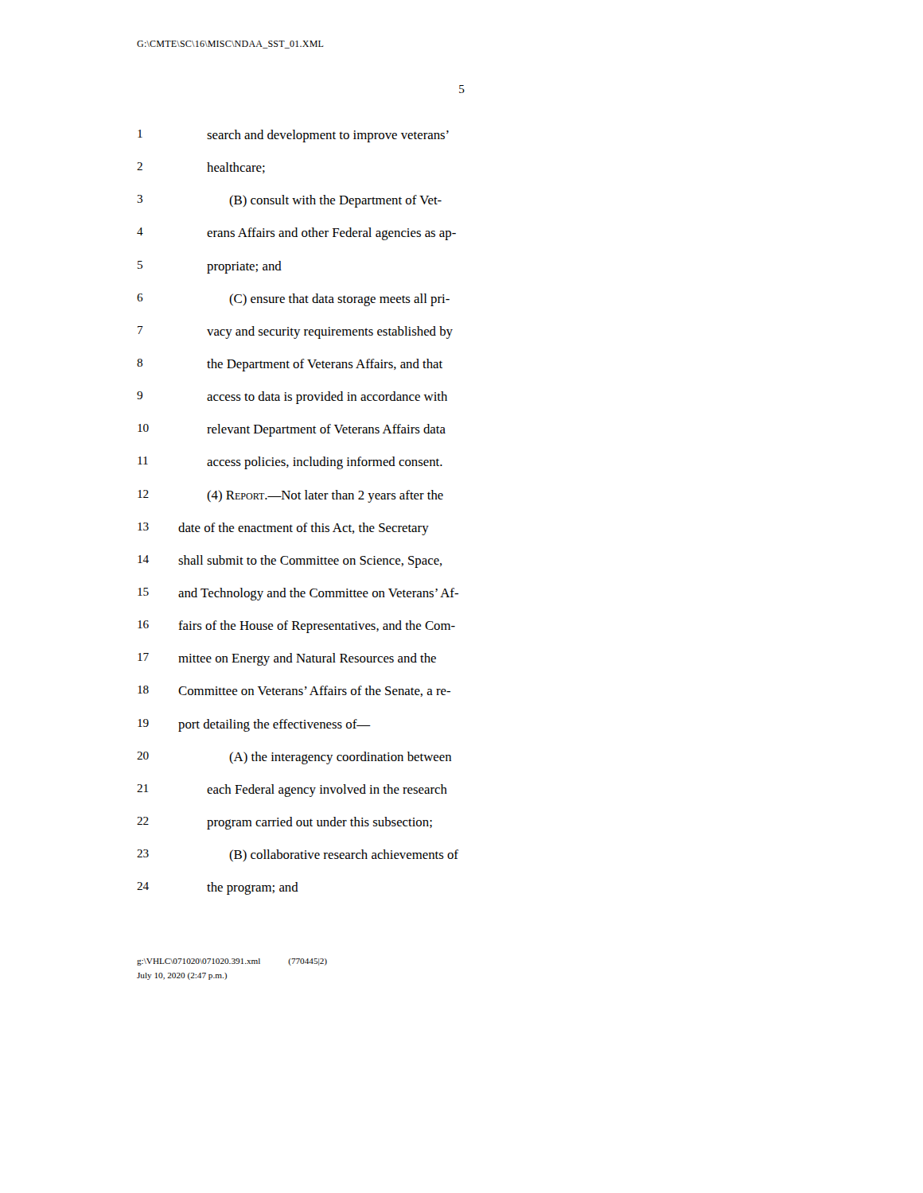G:\CMTE\SC\16\MISC\NDAA_SST_01.XML
5
search and development to improve veterans’
healthcare;
(B) consult with the Department of Vet-
erans Affairs and other Federal agencies as ap-
propriate; and
(C) ensure that data storage meets all pri-
vacy and security requirements established by
the Department of Veterans Affairs, and that
access to data is provided in accordance with
relevant Department of Veterans Affairs data
access policies, including informed consent.
(4) Report.—Not later than 2 years after the
date of the enactment of this Act, the Secretary
shall submit to the Committee on Science, Space,
and Technology and the Committee on Veterans’ Af-
fairs of the House of Representatives, and the Com-
mittee on Energy and Natural Resources and the
Committee on Veterans’ Affairs of the Senate, a re-
port detailing the effectiveness of—
(A) the interagency coordination between
each Federal agency involved in the research
program carried out under this subsection;
(B) collaborative research achievements of
the program; and
g:\VHLC\071020\071020.391.xml (770445|2) July 10, 2020 (2:47 p.m.)